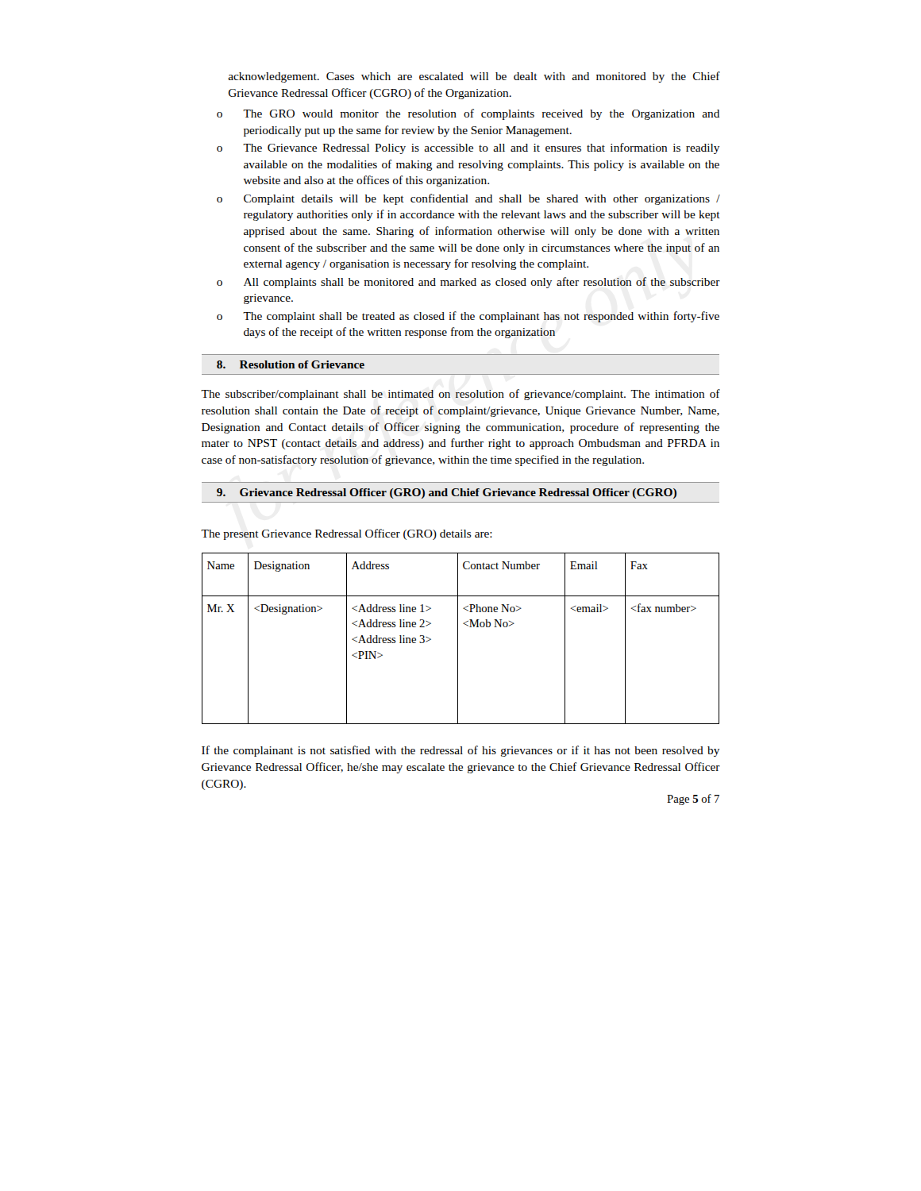for reference only
acknowledgement. Cases which are escalated will be dealt with and monitored by the Chief Grievance Redressal Officer (CGRO) of the Organization.
The GRO would monitor the resolution of complaints received by the Organization and periodically put up the same for review by the Senior Management.
The Grievance Redressal Policy is accessible to all and it ensures that information is readily available on the modalities of making and resolving complaints. This policy is available on the website and also at the offices of this organization.
Complaint details will be kept confidential and shall be shared with other organizations / regulatory authorities only if in accordance with the relevant laws and the subscriber will be kept apprised about the same. Sharing of information otherwise will only be done with a written consent of the subscriber and the same will be done only in circumstances where the input of an external agency / organisation is necessary for resolving the complaint.
All complaints shall be monitored and marked as closed only after resolution of the subscriber grievance.
The complaint shall be treated as closed if the complainant has not responded within forty-five days of the receipt of the written response from the organization
8. Resolution of Grievance
The subscriber/complainant shall be intimated on resolution of grievance/complaint. The intimation of resolution shall contain the Date of receipt of complaint/grievance, Unique Grievance Number, Name, Designation and Contact details of Officer signing the communication, procedure of representing the mater to NPST (contact details and address) and further right to approach Ombudsman and PFRDA in case of non-satisfactory resolution of grievance, within the time specified in the regulation.
9. Grievance Redressal Officer (GRO) and Chief Grievance Redressal Officer (CGRO)
The present Grievance Redressal Officer (GRO) details are:
| Name | Designation | Address | Contact Number | Email | Fax |
| --- | --- | --- | --- | --- | --- |
| Mr. X | <Designation> | <Address line 1> <Address line 2> <Address line 3> <PIN> | <Phone No> <Mob No> | <email> | <fax number> |
If the complainant is not satisfied with the redressal of his grievances or if it has not been resolved by Grievance Redressal Officer, he/she may escalate the grievance to the Chief Grievance Redressal Officer (CGRO).
Page 5 of 7